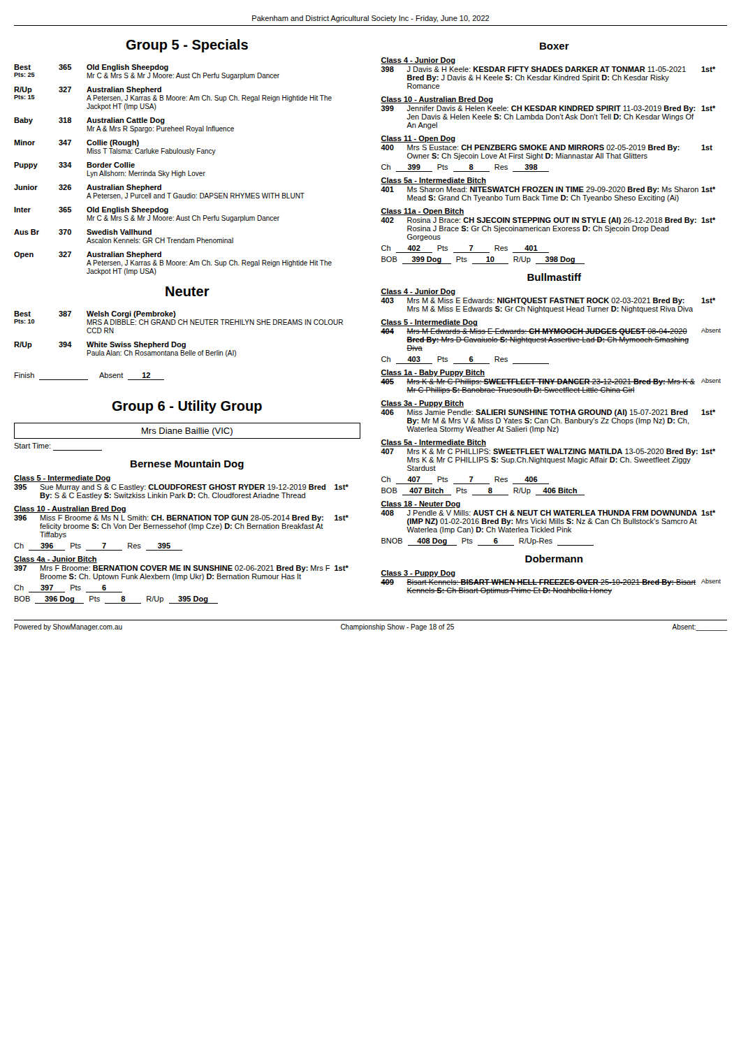Pakenham and District Agricultural Society Inc - Friday, June 10, 2022
Group 5 - Specials
| Best Pts: 25 | 365 | Old English Sheepdog Mr C & Mrs S & Mr J Moore: Aust Ch Perfu Sugarplum Dancer |
| R/Up Pts: 15 | 327 | Australian Shepherd A Petersen, J Karras & B Moore: Am Ch. Sup Ch. Regal Reign Hightide Hit The Jackpot HT (Imp USA) |
| Baby | 318 | Australian Cattle Dog Mr A & Mrs R Spargo: Pureheel Royal Influence |
| Minor | 347 | Collie (Rough) Miss T Talsma: Carluke Fabulously Fancy |
| Puppy | 334 | Border Collie Lyn Allshorn: Merrinda Sky High Lover |
| Junior | 326 | Australian Shepherd A Petersen, J Purcell and T Gaudio: DAPSEN RHYMES WITH BLUNT |
| Inter | 365 | Old English Sheepdog Mr C & Mrs S & Mr J Moore: Aust Ch Perfu Sugarplum Dancer |
| Aus Br | 370 | Swedish Vallhund Ascalon Kennels: GR CH Trendam Phenominal |
| Open | 327 | Australian Shepherd A Petersen, J Karras & B Moore: Am Ch. Sup Ch. Regal Reign Hightide Hit The Jackpot HT (Imp USA) |
Neuter
| Best Pts: 10 | 387 | Welsh Corgi (Pembroke) MRS A DIBBLE: CH GRAND CH NEUTER TREHILYN SHE DREAMS IN COLOUR CCD RN |
| R/Up | 394 | White Swiss Shepherd Dog Paula Alan: Ch Rosamontana Belle of Berlin (AI) |
Finish Absent 12
Group 6 - Utility Group
Mrs Diane Baillie (VIC)
Start Time:
Bernese Mountain Dog
Class 5 - Intermediate Dog
| 395 | Sue Murray and S & C Eastley: CLOUDFOREST GHOST RYDER 19-12-2019 Bred By: S & C Eastley S: Switzkiss Linkin Park D: Ch. Cloudforest Ariadne Thread | 1st* |
Class 10 - Australian Bred Dog
| 396 | Miss F Broome & Ms N L Smith: CH. BERNATION TOP GUN 28-05-2014 Bred By: felicity broome S: Ch Von Der Bernessehof (Imp Cze) D: Ch Bernation Breakfast At Tiffabys | 1st* |
Ch 396 Pts 7 Res 395
Class 4a - Junior Bitch
| 397 | Mrs F Broome: BERNATION COVER ME IN SUNSHINE 02-06-2021 Bred By: Mrs F Broome S: Ch. Uptown Funk Alexbern (Imp Ukr) D: Bernation Rumour Has It | 1st* |
Ch 397 Pts 6
BOB 396 Dog Pts 8 R/Up 395 Dog
Boxer
Class 4 - Junior Dog
| 398 | J Davis & H Keele: KESDAR FIFTY SHADES DARKER AT TONMAR 11-05-2021 Bred By: J Davis & H Keele S: Ch Kesdar Kindred Spirit D: Ch Kesdar Risky Romance | 1st* |
Class 10 - Australian Bred Dog
| 399 | Jennifer Davis & Helen Keele: CH KESDAR KINDRED SPIRIT 11-03-2019 Bred By: Jen Davis & Helen Keele S: Ch Lambda Don't Ask Don't Tell D: Ch Kesdar Wings Of An Angel | 1st* |
Class 11 - Open Dog
| 400 | Mrs S Eustace: CH PENZBERG SMOKE AND MIRRORS 02-05-2019 Bred By: Owner S: Ch Sjecoin Love At First Sight D: Miannastar All That Glitters | 1st |
Ch 399 Pts 8 Res 398
Class 5a - Intermediate Bitch
| 401 | Ms Sharon Mead: NITESWATCH FROZEN IN TIME 29-09-2020 Bred By: Ms Sharon Mead S: Grand Ch Tyeanbo Turn Back Time D: Ch Tyeanbo Sheso Exciting (Ai) | 1st* |
Class 11a - Open Bitch
| 402 | Rosina J Brace: CH SJECOIN STEPPING OUT IN STYLE (AI) 26-12-2018 Bred By: Rosina J Brace S: Gr Ch Sjecoinamerican Exoress D: Ch Sjecoin Drop Dead Gorgeous | 1st* |
Ch 402 Pts 7 Res 401
BOB 399 Dog Pts 10 R/Up 398 Dog
Bullmastiff
Class 4 - Junior Dog
| 403 | Mrs M & Miss E Edwards: NIGHTQUEST FASTNET ROCK 02-03-2021 Bred By: Mrs M & Miss E Edwards S: Gr Ch Nightquest Head Turner D: Nightquest Riva Diva | 1st* |
Class 5 - Intermediate Dog
| 404 | Mrs M Edwards & Miss E Edwards: CH MYMOOCH JUDGES QUEST 08-04-2020 Bred By: Mrs D Cavaiuolo S: Nightquest Assertive Lad D: Ch Mymooch Smashing Diva | Absent |
Ch 403 Pts 6 Res
Class 1a - Baby Puppy Bitch
| 405 | Mrs K & Mr C Phillips: SWEETFLEET TINY DANCER 23-12-2021 Bred By: Mrs K & Mr C Phillips S: Banobrae Truesouth D: Sweetfleet Little China Girl | Absent |
Class 3a - Puppy Bitch
| 406 | Miss Jamie Pendle: SALIERI SUNSHINE TOTHA GROUND (AI) 15-07-2021 Bred By: Mr M & Mrs V & Miss D Yates S: Can Ch. Banbury's Zz Chops (Imp Nz) D: Ch, Waterlea Stormy Weather At Salieri (Imp Nz) | 1st* |
Class 5a - Intermediate Bitch
| 407 | Mrs K & Mr C PHILLIPS: SWEETFLEET WALTZING MATILDA 13-05-2020 Bred By: Mrs K & Mr C PHILLIPS S: Sup.Ch.Nightquest Magic Affair D: Ch. Sweetfleet Ziggy Stardust | 1st* |
Ch 407 Pts 7 Res 406
BOB 407 Bitch Pts 8 R/Up 406 Bitch
Class 18 - Neuter Dog
| 408 | J Pendle & V Mills: AUST CH & NEUT CH WATERLEA THUNDA FRM DOWNUNDA (IMP NZ) 01-02-2016 Bred By: Mrs Vicki Mills S: Nz & Can Ch Bullstock's Samcro At Waterlea (Imp Can) D: Ch Waterlea Tickled Pink | 1st* |
BNOB 408 Dog Pts 6 R/Up-Res
Dobermann
Class 3 - Puppy Dog
| 409 | Bisart Kennels: BISART WHEN HELL FREEZES OVER 25-10-2021 Bred By: Bisart Kennels S: Ch Bisart Optimus Prime Et D: Noahbella Honey | Absent |
Powered by ShowManager.com.au Championship Show - Page 18 of 25 Absent:________